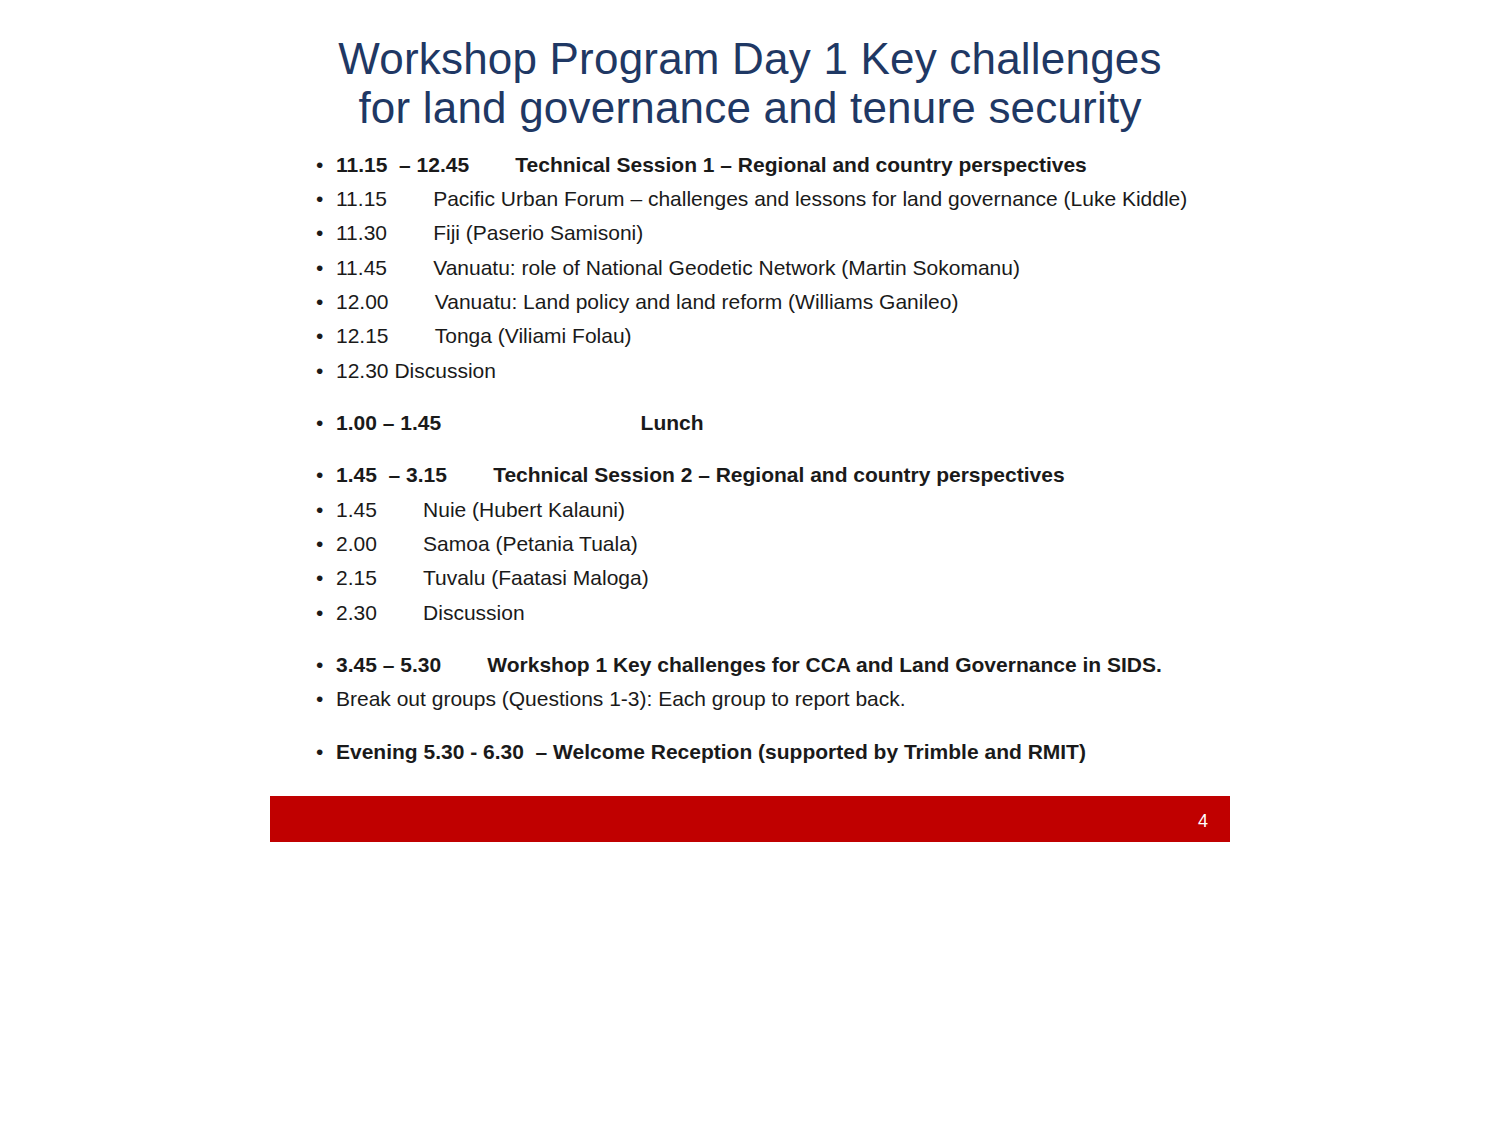Workshop Program Day 1 Key challenges for land governance and tenure security
11.15 – 12.45 Technical Session 1 – Regional and country perspectives
11.15 Pacific Urban Forum – challenges and lessons for land governance (Luke Kiddle)
11.30 Fiji (Paserio Samisoni)
11.45 Vanuatu: role of National Geodetic Network (Martin Sokomanu)
12.00 Vanuatu: Land policy and land reform (Williams Ganileo)
12.15 Tonga (Viliami Folau)
12.30 Discussion
1.00 – 1.45 Lunch
1.45 – 3.15 Technical Session 2 – Regional and country perspectives
1.45 Nuie (Hubert Kalauni)
2.00 Samoa (Petania Tuala)
2.15 Tuvalu (Faatasi Maloga)
2.30 Discussion
3.45 – 5.30 Workshop 1 Key challenges for CCA and Land Governance in SIDS.
Break out groups (Questions 1-3): Each group to report back.
Evening 5.30 - 6.30 – Welcome Reception (supported by Trimble and RMIT)
4